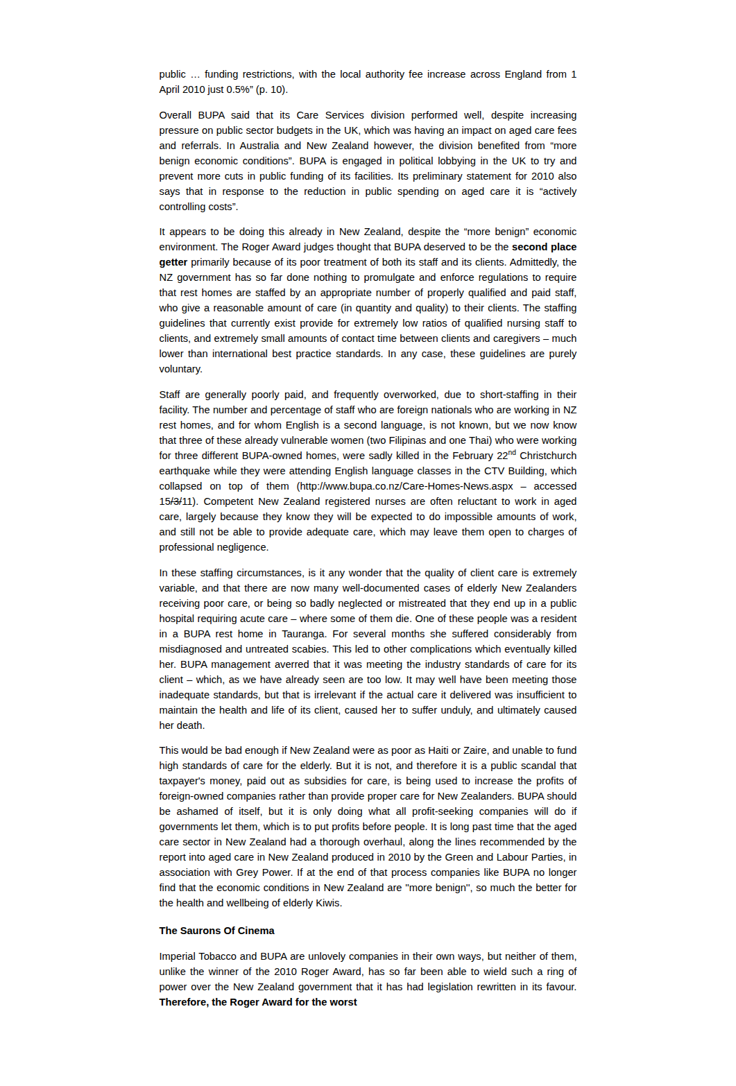public … funding restrictions, with the local authority fee increase across England from 1 April 2010 just 0.5%” (p. 10).
Overall BUPA said that its Care Services division performed well, despite increasing pressure on public sector budgets in the UK, which was having an impact on aged care fees and referrals. In Australia and New Zealand however, the division benefited from “more benign economic conditions”. BUPA is engaged in political lobbying in the UK to try and prevent more cuts in public funding of its facilities. Its preliminary statement for 2010 also says that in response to the reduction in public spending on aged care it is “actively controlling costs”.
It appears to be doing this already in New Zealand, despite the “more benign” economic environment. The Roger Award judges thought that BUPA deserved to be the second place getter primarily because of its poor treatment of both its staff and its clients. Admittedly, the NZ government has so far done nothing to promulgate and enforce regulations to require that rest homes are staffed by an appropriate number of properly qualified and paid staff, who give a reasonable amount of care (in quantity and quality) to their clients. The staffing guidelines that currently exist provide for extremely low ratios of qualified nursing staff to clients, and extremely small amounts of contact time between clients and caregivers – much lower than international best practice standards. In any case, these guidelines are purely voluntary.
Staff are generally poorly paid, and frequently overworked, due to short-staffing in their facility. The number and percentage of staff who are foreign nationals who are working in NZ rest homes, and for whom English is a second language, is not known, but we now know that three of these already vulnerable women (two Filipinas and one Thai) who were working for three different BUPA-owned homes, were sadly killed in the February 22nd Christchurch earthquake while they were attending English language classes in the CTV Building, which collapsed on top of them (http://www.bupa.co.nz/Care-Homes-News.aspx – accessed 15/3/11). Competent New Zealand registered nurses are often reluctant to work in aged care, largely because they know they will be expected to do impossible amounts of work, and still not be able to provide adequate care, which may leave them open to charges of professional negligence.
In these staffing circumstances, is it any wonder that the quality of client care is extremely variable, and that there are now many well-documented cases of elderly New Zealanders receiving poor care, or being so badly neglected or mistreated that they end up in a public hospital requiring acute care – where some of them die. One of these people was a resident in a BUPA rest home in Tauranga. For several months she suffered considerably from misdiagnosed and untreated scabies. This led to other complications which eventually killed her. BUPA management averred that it was meeting the industry standards of care for its client – which, as we have already seen are too low. It may well have been meeting those inadequate standards, but that is irrelevant if the actual care it delivered was insufficient to maintain the health and life of its client, caused her to suffer unduly, and ultimately caused her death.
This would be bad enough if New Zealand were as poor as Haiti or Zaire, and unable to fund high standards of care for the elderly. But it is not, and therefore it is a public scandal that taxpayer's money, paid out as subsidies for care, is being used to increase the profits of foreign-owned companies rather than provide proper care for New Zealanders. BUPA should be ashamed of itself, but it is only doing what all profit-seeking companies will do if governments let them, which is to put profits before people. It is long past time that the aged care sector in New Zealand had a thorough overhaul, along the lines recommended by the report into aged care in New Zealand produced in 2010 by the Green and Labour Parties, in association with Grey Power. If at the end of that process companies like BUPA no longer find that the economic conditions in New Zealand are ''more benign'', so much the better for the health and wellbeing of elderly Kiwis.
The Saurons Of Cinema
Imperial Tobacco and BUPA are unlovely companies in their own ways, but neither of them, unlike the winner of the 2010 Roger Award, has so far been able to wield such a ring of power over the New Zealand government that it has had legislation rewritten in its favour. Therefore, the Roger Award for the worst